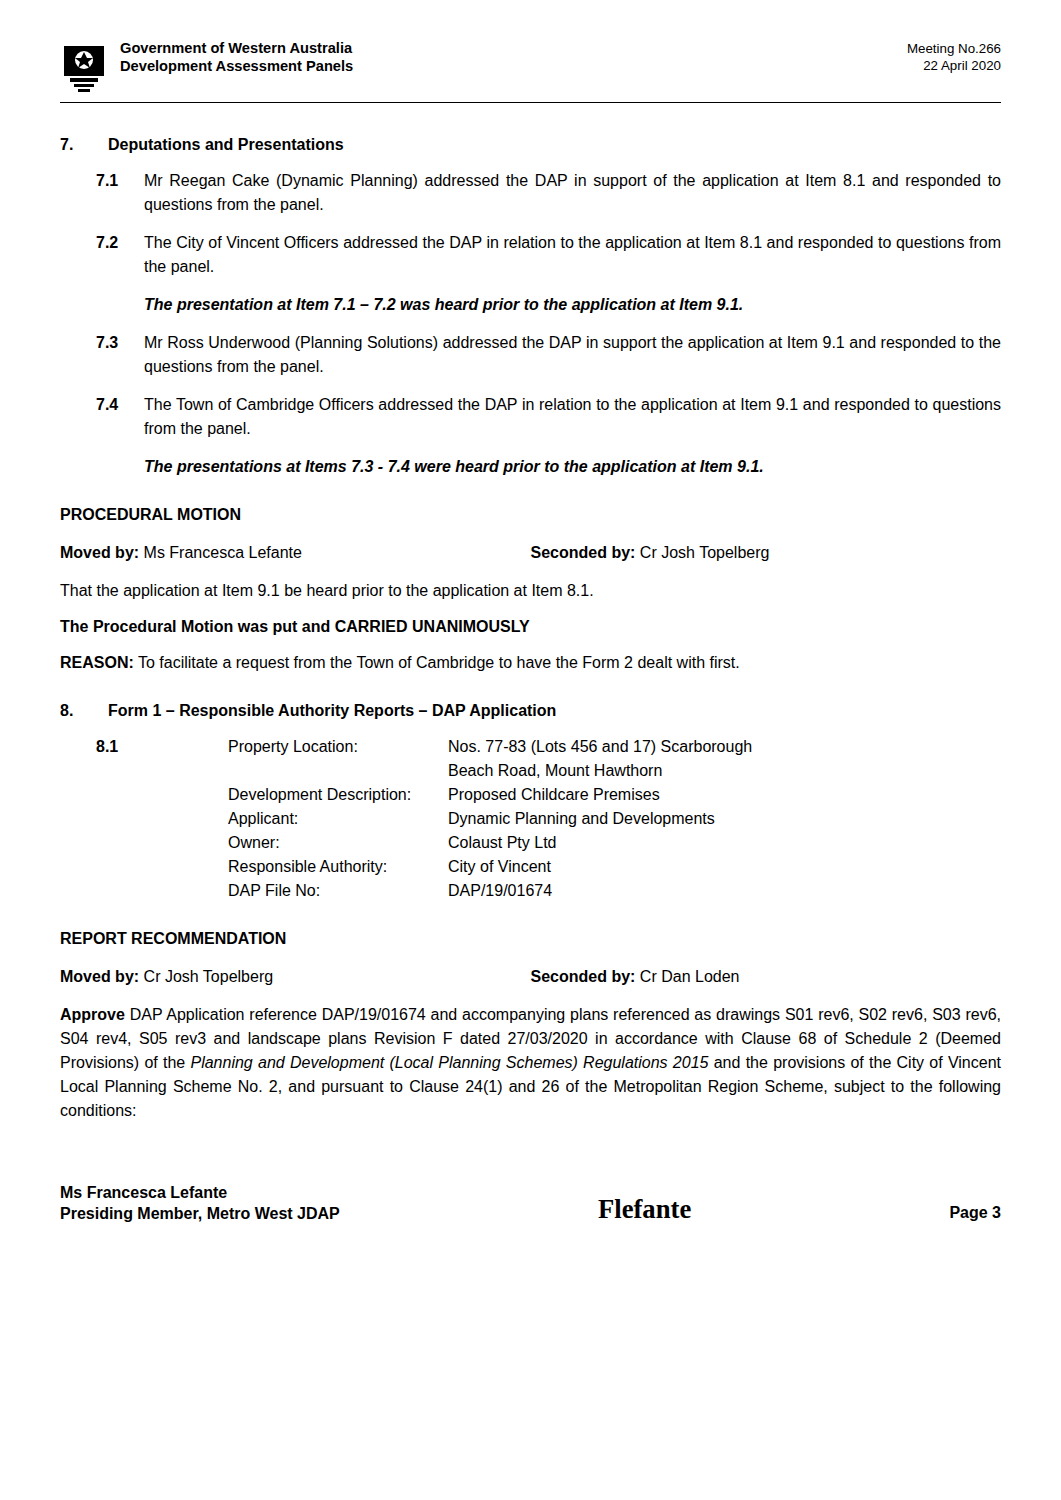Government of Western Australia
Development Assessment Panels
Meeting No.266
22 April 2020
7. Deputations and Presentations
7.1
Mr Reegan Cake (Dynamic Planning) addressed the DAP in support of the application at Item 8.1 and responded to questions from the panel.
7.2
The City of Vincent Officers addressed the DAP in relation to the application at Item 8.1 and responded to questions from the panel.
The presentation at Item 7.1 – 7.2 was heard prior to the application at Item 9.1.
7.3
Mr Ross Underwood (Planning Solutions) addressed the DAP in support the application at Item 9.1 and responded to the questions from the panel.
7.4
The Town of Cambridge Officers addressed the DAP in relation to the application at Item 9.1 and responded to questions from the panel.
The presentations at Items 7.3 - 7.4 were heard prior to the application at Item 9.1.
PROCEDURAL MOTION
Moved by: Ms Francesca Lefante
Seconded by: Cr Josh Topelberg
That the application at Item 9.1 be heard prior to the application at Item 8.1.
The Procedural Motion was put and CARRIED UNANIMOUSLY
REASON: To facilitate a request from the Town of Cambridge to have the Form 2 dealt with first.
8. Form 1 – Responsible Authority Reports – DAP Application
8.1
| Property Location: | Nos. 77-83 (Lots 456 and 17) Scarborough Beach Road, Mount Hawthorn |
| Development Description: | Proposed Childcare Premises |
| Applicant: | Dynamic Planning and Developments |
| Owner: | Colaust Pty Ltd |
| Responsible Authority: | City of Vincent |
| DAP File No: | DAP/19/01674 |
REPORT RECOMMENDATION
Moved by: Cr Josh Topelberg
Seconded by: Cr Dan Loden
Approve DAP Application reference DAP/19/01674 and accompanying plans referenced as drawings S01 rev6, S02 rev6, S03 rev6, S04 rev4, S05 rev3 and landscape plans Revision F dated 27/03/2020 in accordance with Clause 68 of Schedule 2 (Deemed Provisions) of the Planning and Development (Local Planning Schemes) Regulations 2015 and the provisions of the City of Vincent Local Planning Scheme No. 2, and pursuant to Clause 24(1) and 26 of the Metropolitan Region Scheme, subject to the following conditions:
Ms Francesca Lefante
Presiding Member, Metro West JDAP
Flefante
Page 3